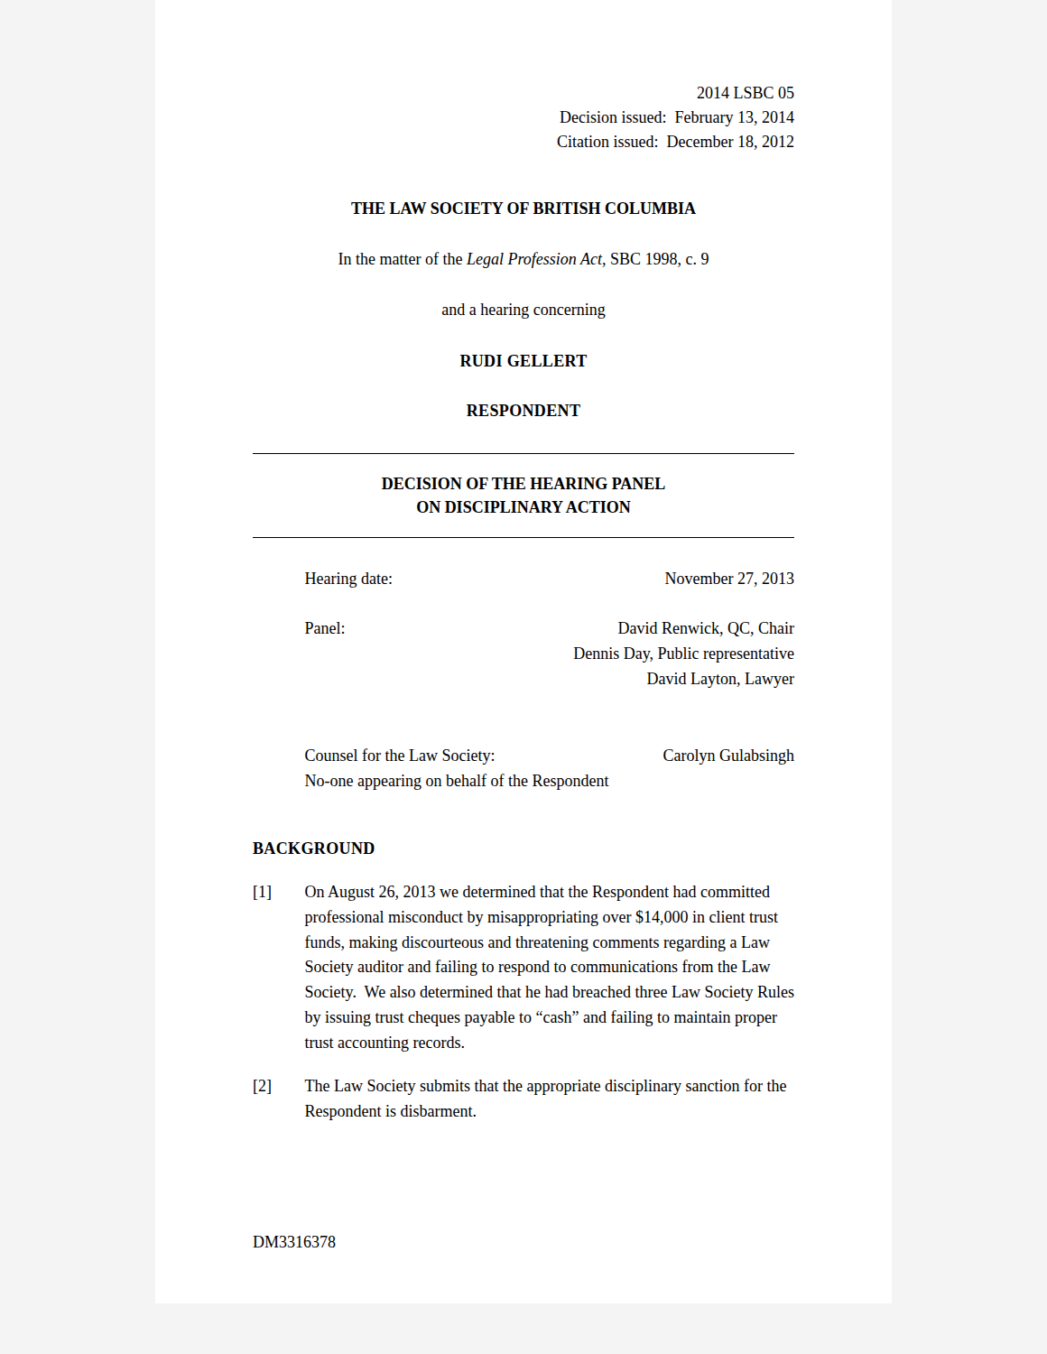2014 LSBC 05
Decision issued: February 13, 2014
Citation issued: December 18, 2012
THE LAW SOCIETY OF BRITISH COLUMBIA
In the matter of the Legal Profession Act, SBC 1998, c. 9
and a hearing concerning
RUDI GELLERT
RESPONDENT
DECISION OF THE HEARING PANEL
ON DISCIPLINARY ACTION
| Hearing date: | November 27, 2013 |
| Panel: | David Renwick, QC, Chair |
| | Dennis Day, Public representative |
| | David Layton, Lawyer |
| Counsel for the Law Society: | Carolyn Gulabsingh |
| No-one appearing on behalf of the Respondent |
BACKGROUND
[1]
On August 26, 2013 we determined that the Respondent had committed professional misconduct by misappropriating over $14,000 in client trust funds, making discourteous and threatening comments regarding a Law Society auditor and failing to respond to communications from the Law Society. We also determined that he had breached three Law Society Rules by issuing trust cheques payable to “cash” and failing to maintain proper trust accounting records.
[2]
The Law Society submits that the appropriate disciplinary sanction for the Respondent is disbarment.
DM3316378